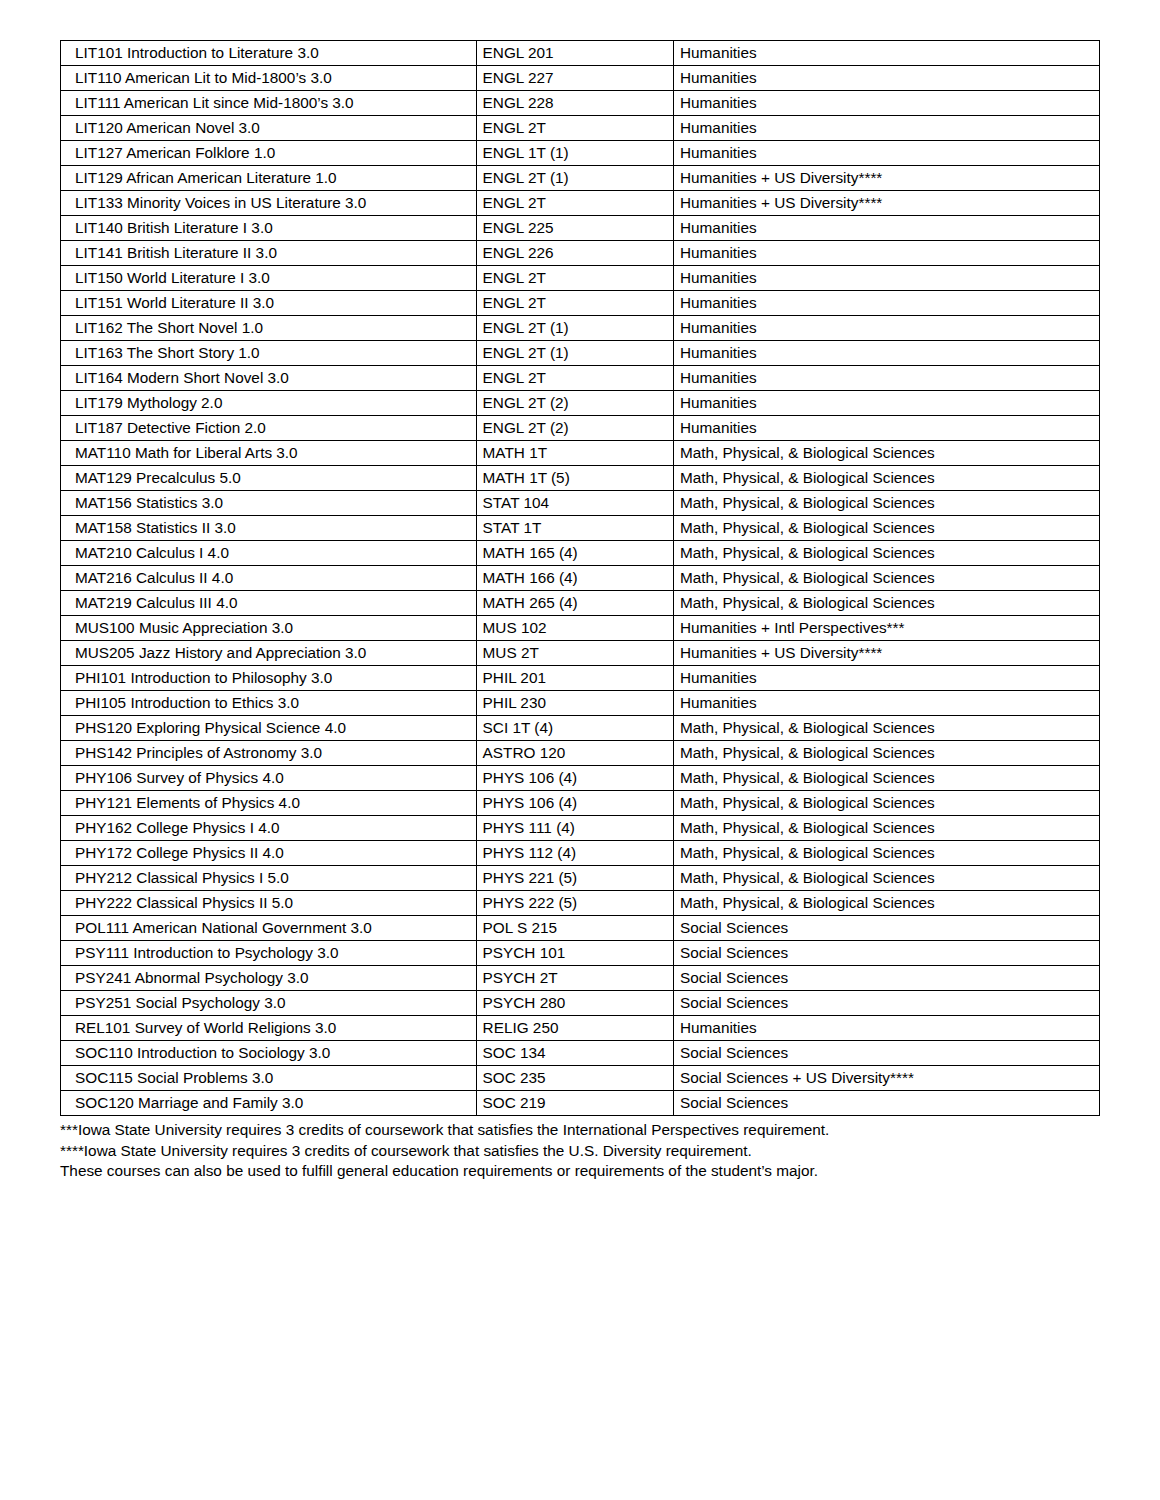| LIT101 Introduction to Literature 3.0 | ENGL 201 | Humanities |
| LIT110 American Lit to Mid-1800’s 3.0 | ENGL 227 | Humanities |
| LIT111 American Lit since Mid-1800’s 3.0 | ENGL 228 | Humanities |
| LIT120 American Novel 3.0 | ENGL 2T | Humanities |
| LIT127 American Folklore 1.0 | ENGL 1T (1) | Humanities |
| LIT129 African American Literature 1.0 | ENGL 2T (1) | Humanities + US Diversity**** |
| LIT133 Minority Voices in US Literature 3.0 | ENGL 2T | Humanities + US Diversity**** |
| LIT140 British Literature I 3.0 | ENGL 225 | Humanities |
| LIT141 British Literature II 3.0 | ENGL 226 | Humanities |
| LIT150 World Literature I 3.0 | ENGL 2T | Humanities |
| LIT151 World Literature II 3.0 | ENGL 2T | Humanities |
| LIT162 The Short Novel 1.0 | ENGL 2T (1) | Humanities |
| LIT163 The Short Story 1.0 | ENGL 2T (1) | Humanities |
| LIT164 Modern Short Novel 3.0 | ENGL 2T | Humanities |
| LIT179 Mythology 2.0 | ENGL 2T (2) | Humanities |
| LIT187 Detective Fiction 2.0 | ENGL 2T (2) | Humanities |
| MAT110 Math for Liberal Arts 3.0 | MATH 1T | Math, Physical, & Biological Sciences |
| MAT129 Precalculus 5.0 | MATH 1T (5) | Math, Physical, & Biological Sciences |
| MAT156 Statistics 3.0 | STAT 104 | Math, Physical, & Biological Sciences |
| MAT158 Statistics II 3.0 | STAT 1T | Math, Physical, & Biological Sciences |
| MAT210 Calculus I 4.0 | MATH 165 (4) | Math, Physical, & Biological Sciences |
| MAT216 Calculus II 4.0 | MATH 166 (4) | Math, Physical, & Biological Sciences |
| MAT219 Calculus III 4.0 | MATH 265 (4) | Math, Physical, & Biological Sciences |
| MUS100 Music Appreciation 3.0 | MUS 102 | Humanities + Intl Perspectives*** |
| MUS205 Jazz History and Appreciation 3.0 | MUS 2T | Humanities + US Diversity**** |
| PHI101 Introduction to Philosophy 3.0 | PHIL 201 | Humanities |
| PHI105 Introduction to Ethics 3.0 | PHIL 230 | Humanities |
| PHS120 Exploring Physical Science 4.0 | SCI 1T (4) | Math, Physical, & Biological Sciences |
| PHS142 Principles of Astronomy 3.0 | ASTRO 120 | Math, Physical, & Biological Sciences |
| PHY106 Survey of Physics 4.0 | PHYS 106 (4) | Math, Physical, & Biological Sciences |
| PHY121 Elements of Physics 4.0 | PHYS 106 (4) | Math, Physical, & Biological Sciences |
| PHY162 College Physics I 4.0 | PHYS 111 (4) | Math, Physical, & Biological Sciences |
| PHY172 College Physics II 4.0 | PHYS 112 (4) | Math, Physical, & Biological Sciences |
| PHY212 Classical Physics I 5.0 | PHYS 221 (5) | Math, Physical, & Biological Sciences |
| PHY222 Classical Physics II 5.0 | PHYS 222 (5) | Math, Physical, & Biological Sciences |
| POL111 American National Government 3.0 | POL S 215 | Social Sciences |
| PSY111 Introduction to Psychology 3.0 | PSYCH 101 | Social Sciences |
| PSY241 Abnormal Psychology 3.0 | PSYCH 2T | Social Sciences |
| PSY251 Social Psychology 3.0 | PSYCH 280 | Social Sciences |
| REL101 Survey of World Religions 3.0 | RELIG 250 | Humanities |
| SOC110 Introduction to Sociology 3.0 | SOC 134 | Social Sciences |
| SOC115 Social Problems 3.0 | SOC 235 | Social Sciences + US Diversity**** |
| SOC120 Marriage and Family 3.0 | SOC 219 | Social Sciences |
***Iowa State University requires 3 credits of coursework that satisfies the International Perspectives requirement.
****Iowa State University requires 3 credits of coursework that satisfies the U.S. Diversity requirement.
These courses can also be used to fulfill general education requirements or requirements of the student’s major.